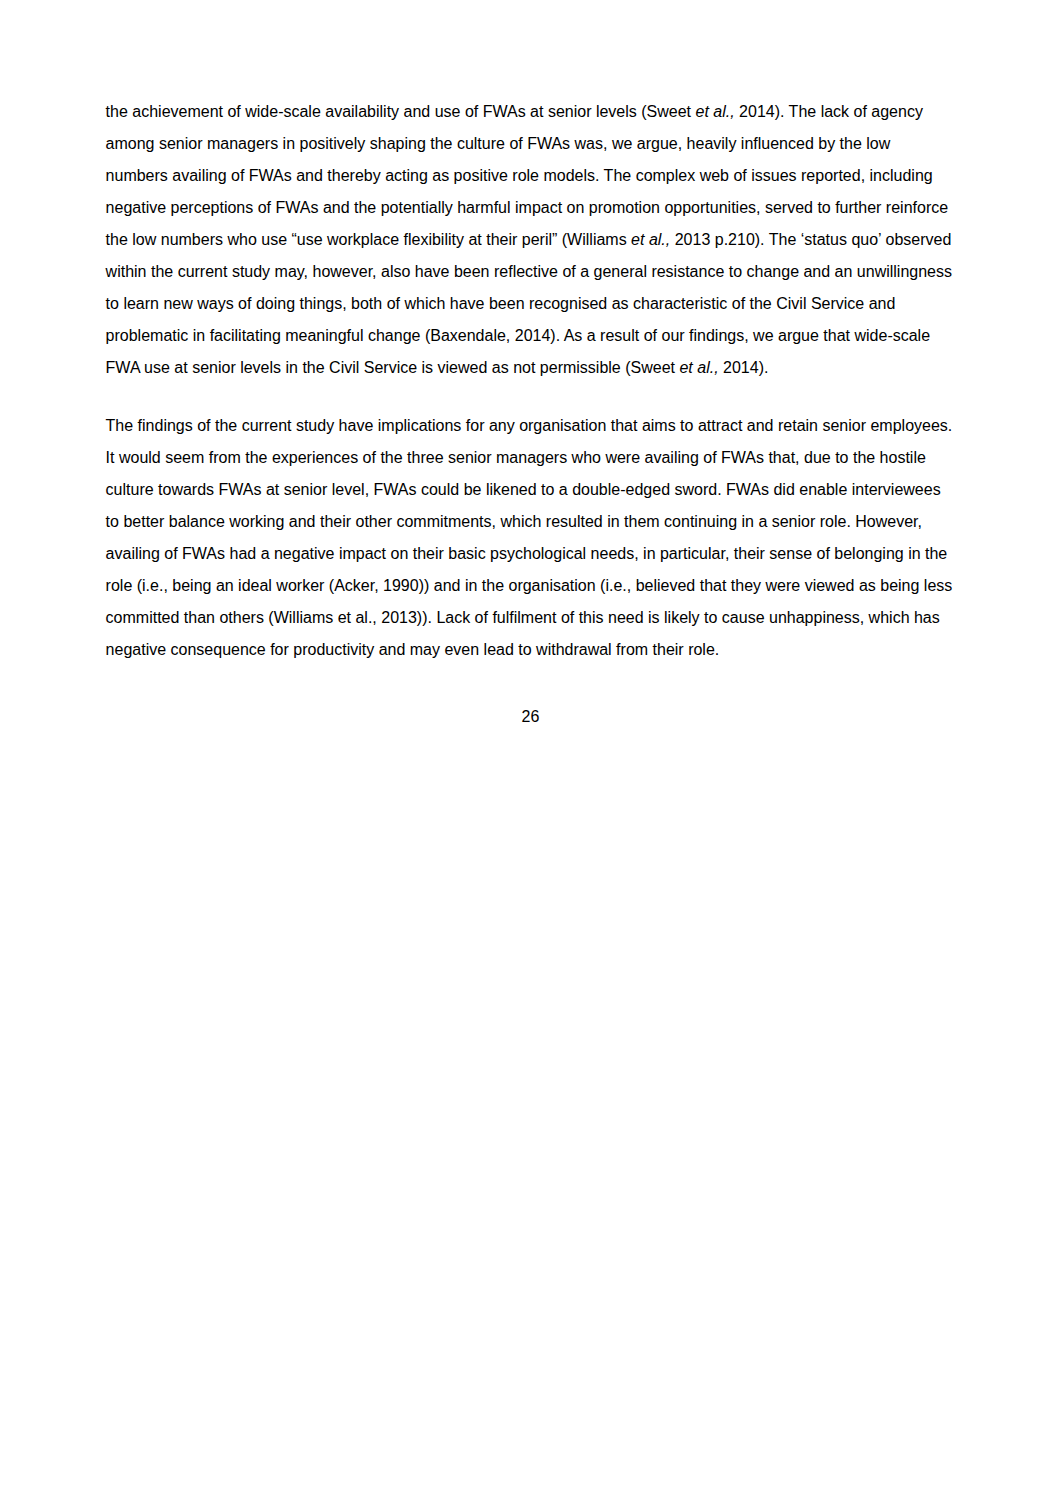the achievement of wide-scale availability and use of FWAs at senior levels (Sweet et al., 2014). The lack of agency among senior managers in positively shaping the culture of FWAs was, we argue, heavily influenced by the low numbers availing of FWAs and thereby acting as positive role models. The complex web of issues reported, including negative perceptions of FWAs and the potentially harmful impact on promotion opportunities, served to further reinforce the low numbers who use “use workplace flexibility at their peril” (Williams et al., 2013 p.210). The ‘status quo’ observed within the current study may, however, also have been reflective of a general resistance to change and an unwillingness to learn new ways of doing things, both of which have been recognised as characteristic of the Civil Service and problematic in facilitating meaningful change (Baxendale, 2014). As a result of our findings, we argue that wide-scale FWA use at senior levels in the Civil Service is viewed as not permissible (Sweet et al., 2014).
The findings of the current study have implications for any organisation that aims to attract and retain senior employees. It would seem from the experiences of the three senior managers who were availing of FWAs that, due to the hostile culture towards FWAs at senior level, FWAs could be likened to a double-edged sword. FWAs did enable interviewees to better balance working and their other commitments, which resulted in them continuing in a senior role. However, availing of FWAs had a negative impact on their basic psychological needs, in particular, their sense of belonging in the role (i.e., being an ideal worker (Acker, 1990)) and in the organisation (i.e., believed that they were viewed as being less committed than others (Williams et al., 2013)). Lack of fulfilment of this need is likely to cause unhappiness, which has negative consequence for productivity and may even lead to withdrawal from their role.
26